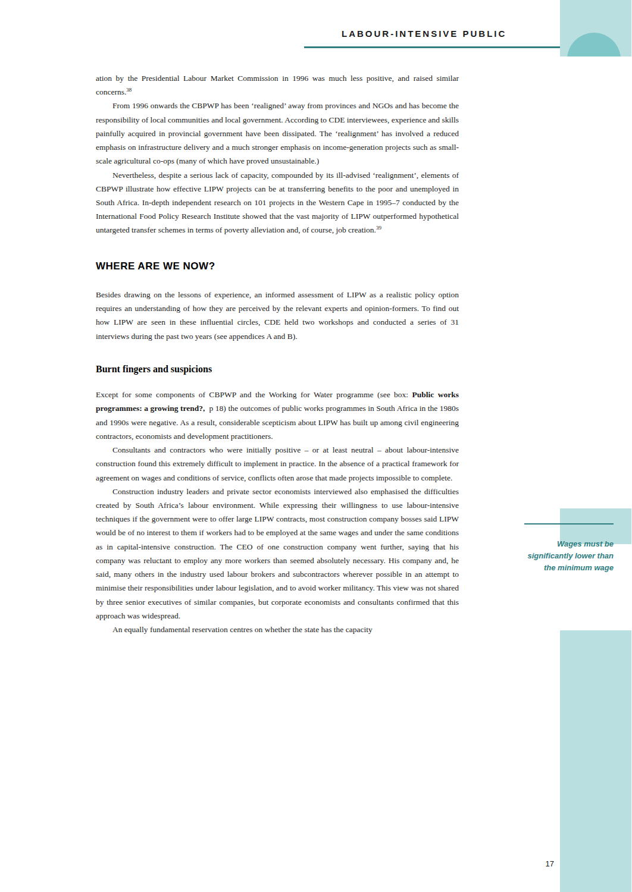Labour-Intensive Public Works
ation by the Presidential Labour Market Commission in 1996 was much less positive, and raised similar concerns.38
From 1996 onwards the CBPWP has been ‘realigned’ away from provinces and NGOs and has become the responsibility of local communities and local government. According to CDE interviewees, experience and skills painfully acquired in provincial government have been dissipated. The ‘realignment’ has involved a reduced emphasis on infrastructure delivery and a much stronger emphasis on income-generation projects such as small-scale agricultural co-ops (many of which have proved unsustainable.)
Nevertheless, despite a serious lack of capacity, compounded by its ill-advised ‘realignment’, elements of CBPWP illustrate how effective LIPW projects can be at transferring benefits to the poor and unemployed in South Africa. In-depth independent research on 101 projects in the Western Cape in 1995–7 conducted by the International Food Policy Research Institute showed that the vast majority of LIPW outperformed hypothetical untargeted transfer schemes in terms of poverty alleviation and, of course, job creation.39
WHERE ARE WE NOW?
Besides drawing on the lessons of experience, an informed assessment of LIPW as a realistic policy option requires an understanding of how they are perceived by the relevant experts and opinion-formers. To find out how LIPW are seen in these influential circles, CDE held two workshops and conducted a series of 31 interviews during the past two years (see appendices A and B).
Burnt fingers and suspicions
Except for some components of CBPWP and the Working for Water programme (see box: Public works programmes: a growing trend?, p 18) the outcomes of public works programmes in South Africa in the 1980s and 1990s were negative. As a result, considerable scepticism about LIPW has built up among civil engineering contractors, economists and development practitioners.
Consultants and contractors who were initially positive – or at least neutral – about labour-intensive construction found this extremely difficult to implement in practice. In the absence of a practical framework for agreement on wages and conditions of service, conflicts often arose that made projects impossible to complete.
Construction industry leaders and private sector economists interviewed also emphasised the difficulties created by South Africa’s labour environment. While expressing their willingness to use labour-intensive techniques if the government were to offer large LIPW contracts, most construction company bosses said LIPW would be of no interest to them if workers had to be employed at the same wages and under the same conditions as in capital-intensive construction. The CEO of one construction company went further, saying that his company was reluctant to employ any more workers than seemed absolutely necessary. His company and, he said, many others in the industry used labour brokers and subcontractors wherever possible in an attempt to minimise their responsibilities under labour legislation, and to avoid worker militancy. This view was not shared by three senior executives of similar companies, but corporate economists and consultants confirmed that this approach was widespread.
An equally fundamental reservation centres on whether the state has the capacity
Wages must be significantly lower than the minimum wage
17